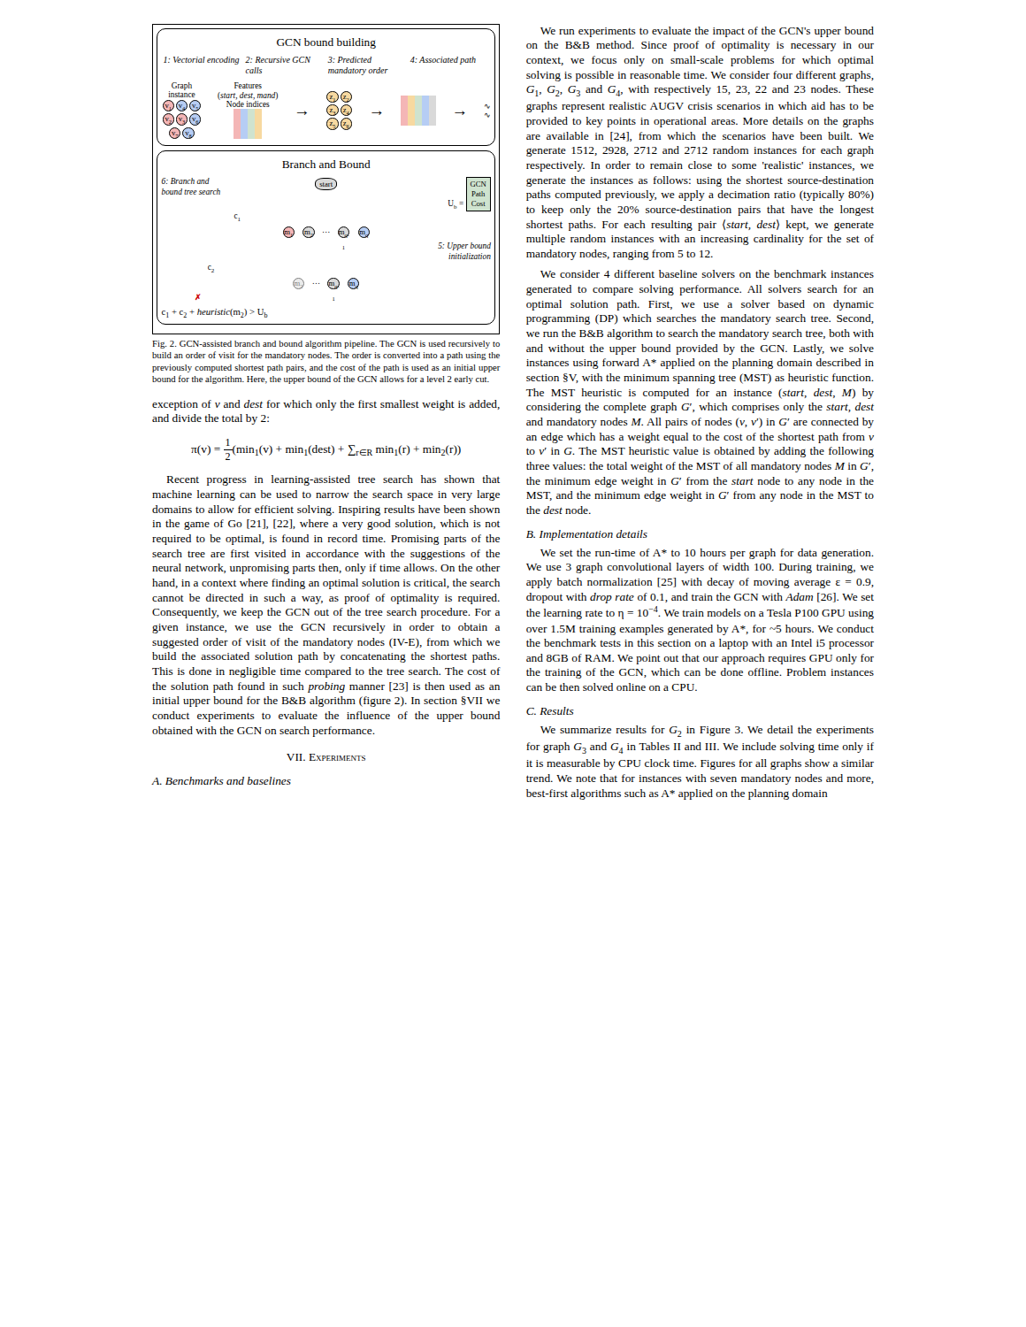GCN bound building
1: Vectorial encoding 2: Recursive GCN calls 3: Predicted mandatory order 4: Associated path
Graph
instance
v1 v4 v5
v2 v3 v6
v7 v8
Features
(start, dest, mand)
Node indices
→
z1 z2
z3 z4
z5 z6
→
→
∿
∿
Branch and Bound
6: Branch and
bound tree search
start
Ub = GCN
Path
Cost
c1
m1 m2 … mq-1 mq
5: Upper bound
initialization
c2
m2 … mq-1 mq
✗
c1 + c2 + heuristic(m2) > Ub
Fig. 2. GCN-assisted branch and bound algorithm pipeline. The GCN is used recursively to build an order of visit for the mandatory nodes. The order is converted into a path using the previously computed shortest path pairs, and the cost of the path is used as an initial upper bound for the algorithm. Here, the upper bound of the GCN allows for a level 2 early cut.
exception of v and dest for which only the first smallest weight is added, and divide the total by 2:
π(v) = 12(min1(v) + min1(dest) + ∑r∈R min1(r) + min2(r))
Recent progress in learning-assisted tree search has shown that machine learning can be used to narrow the search space in very large domains to allow for efficient solving. Inspiring results have been shown in the game of Go [21], [22], where a very good solution, which is not required to be optimal, is found in record time. Promising parts of the search tree are first visited in accordance with the suggestions of the neural network, unpromising parts then, only if time allows. On the other hand, in a context where finding an optimal solution is critical, the search cannot be directed in such a way, as proof of optimality is required. Consequently, we keep the GCN out of the tree search procedure. For a given instance, we use the GCN recursively in order to obtain a suggested order of visit of the mandatory nodes (IV-E), from which we build the associated solution path by concatenating the shortest paths. This is done in negligible time compared to the tree search. The cost of the solution path found in such probing manner [23] is then used as an initial upper bound for the B&B algorithm (figure 2). In section §VII we conduct experiments to evaluate the influence of the upper bound obtained with the GCN on search performance.
VII. Experiments
A. Benchmarks and baselines
We run experiments to evaluate the impact of the GCN's upper bound on the B&B method. Since proof of optimality is necessary in our context, we focus only on small-scale problems for which optimal solving is possible in reasonable time. We consider four different graphs, G1, G2, G3 and G4, with respectively 15, 23, 22 and 23 nodes. These graphs represent realistic AUGV crisis scenarios in which aid has to be provided to key points in operational areas. More details on the graphs are available in [24], from which the scenarios have been built. We generate 1512, 2928, 2712 and 2712 random instances for each graph respectively. In order to remain close to some 'realistic' instances, we generate the instances as follows: using the shortest source-destination paths computed previously, we apply a decimation ratio (typically 80%) to keep only the 20% source-destination pairs that have the longest shortest paths. For each resulting pair ⟨start, dest⟩ kept, we generate multiple random instances with an increasing cardinality for the set of mandatory nodes, ranging from 5 to 12.
We consider 4 different baseline solvers on the benchmark instances generated to compare solving performance. All solvers search for an optimal solution path. First, we use a solver based on dynamic programming (DP) which searches the mandatory search tree. Second, we run the B&B algorithm to search the mandatory search tree, both with and without the upper bound provided by the GCN. Lastly, we solve instances using forward A* applied on the planning domain described in section §V, with the minimum spanning tree (MST) as heuristic function. The MST heuristic is computed for an instance (start, dest, M) by considering the complete graph G′, which comprises only the start, dest and mandatory nodes M. All pairs of nodes (v, v′) in G′ are connected by an edge which has a weight equal to the cost of the shortest path from v to v′ in G. The MST heuristic value is obtained by adding the following three values: the total weight of the MST of all mandatory nodes M in G′, the minimum edge weight in G′ from the start node to any node in the MST, and the minimum edge weight in G′ from any node in the MST to the dest node.
B. Implementation details
We set the run-time of A* to 10 hours per graph for data generation. We use 3 graph convolutional layers of width 100. During training, we apply batch normalization [25] with decay of moving average ε = 0.9, dropout with drop rate of 0.1, and train the GCN with Adam [26]. We set the learning rate to η = 10−4. We train models on a Tesla P100 GPU using over 1.5M training examples generated by A*, for ~5 hours. We conduct the benchmark tests in this section on a laptop with an Intel i5 processor and 8GB of RAM. We point out that our approach requires GPU only for the training of the GCN, which can be done offline. Problem instances can be then solved online on a CPU.
C. Results
We summarize results for G2 in Figure 3. We detail the experiments for graph G3 and G4 in Tables II and III. We include solving time only if it is measurable by CPU clock time. Figures for all graphs show a similar trend. We note that for instances with seven mandatory nodes and more, best-first algorithms such as A* applied on the planning domain